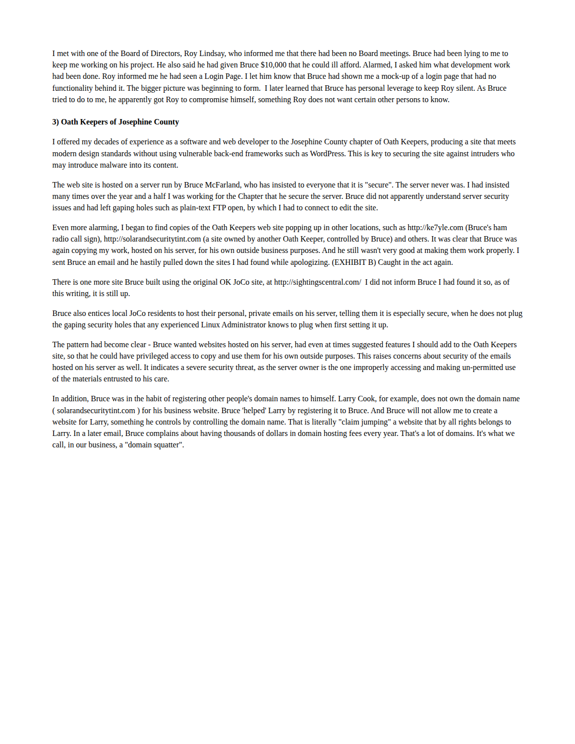I met with one of the Board of Directors, Roy Lindsay, who informed me that there had been no Board meetings. Bruce had been lying to me to keep me working on his project. He also said he had given Bruce $10,000 that he could ill afford. Alarmed, I asked him what development work had been done. Roy informed me he had seen a Login Page. I let him know that Bruce had shown me a mock-up of a login page that had no functionality behind it. The bigger picture was beginning to form. I later learned that Bruce has personal leverage to keep Roy silent. As Bruce tried to do to me, he apparently got Roy to compromise himself, something Roy does not want certain other persons to know.
3) Oath Keepers of Josephine County
I offered my decades of experience as a software and web developer to the Josephine County chapter of Oath Keepers, producing a site that meets modern design standards without using vulnerable back-end frameworks such as WordPress. This is key to securing the site against intruders who may introduce malware into its content.
The web site is hosted on a server run by Bruce McFarland, who has insisted to everyone that it is "secure". The server never was. I had insisted many times over the year and a half I was working for the Chapter that he secure the server. Bruce did not apparently understand server security issues and had left gaping holes such as plain-text FTP open, by which I had to connect to edit the site.
Even more alarming, I began to find copies of the Oath Keepers web site popping up in other locations, such as http://ke7yle.com (Bruce's ham radio call sign), http://solarandsecuritytint.com (a site owned by another Oath Keeper, controlled by Bruce) and others. It was clear that Bruce was again copying my work, hosted on his server, for his own outside business purposes. And he still wasn't very good at making them work properly. I sent Bruce an email and he hastily pulled down the sites I had found while apologizing. (EXHIBIT B) Caught in the act again.
There is one more site Bruce built using the original OK JoCo site, at http://sightingscentral.com/ I did not inform Bruce I had found it so, as of this writing, it is still up.
Bruce also entices local JoCo residents to host their personal, private emails on his server, telling them it is especially secure, when he does not plug the gaping security holes that any experienced Linux Administrator knows to plug when first setting it up.
The pattern had become clear - Bruce wanted websites hosted on his server, had even at times suggested features I should add to the Oath Keepers site, so that he could have privileged access to copy and use them for his own outside purposes. This raises concerns about security of the emails hosted on his server as well. It indicates a severe security threat, as the server owner is the one improperly accessing and making un-permitted use of the materials entrusted to his care.
In addition, Bruce was in the habit of registering other people's domain names to himself. Larry Cook, for example, does not own the domain name ( solarandsecuritytint.com ) for his business website. Bruce 'helped' Larry by registering it to Bruce. And Bruce will not allow me to create a website for Larry, something he controls by controlling the domain name. That is literally "claim jumping" a website that by all rights belongs to Larry. In a later email, Bruce complains about having thousands of dollars in domain hosting fees every year. That's a lot of domains. It's what we call, in our business, a "domain squatter".